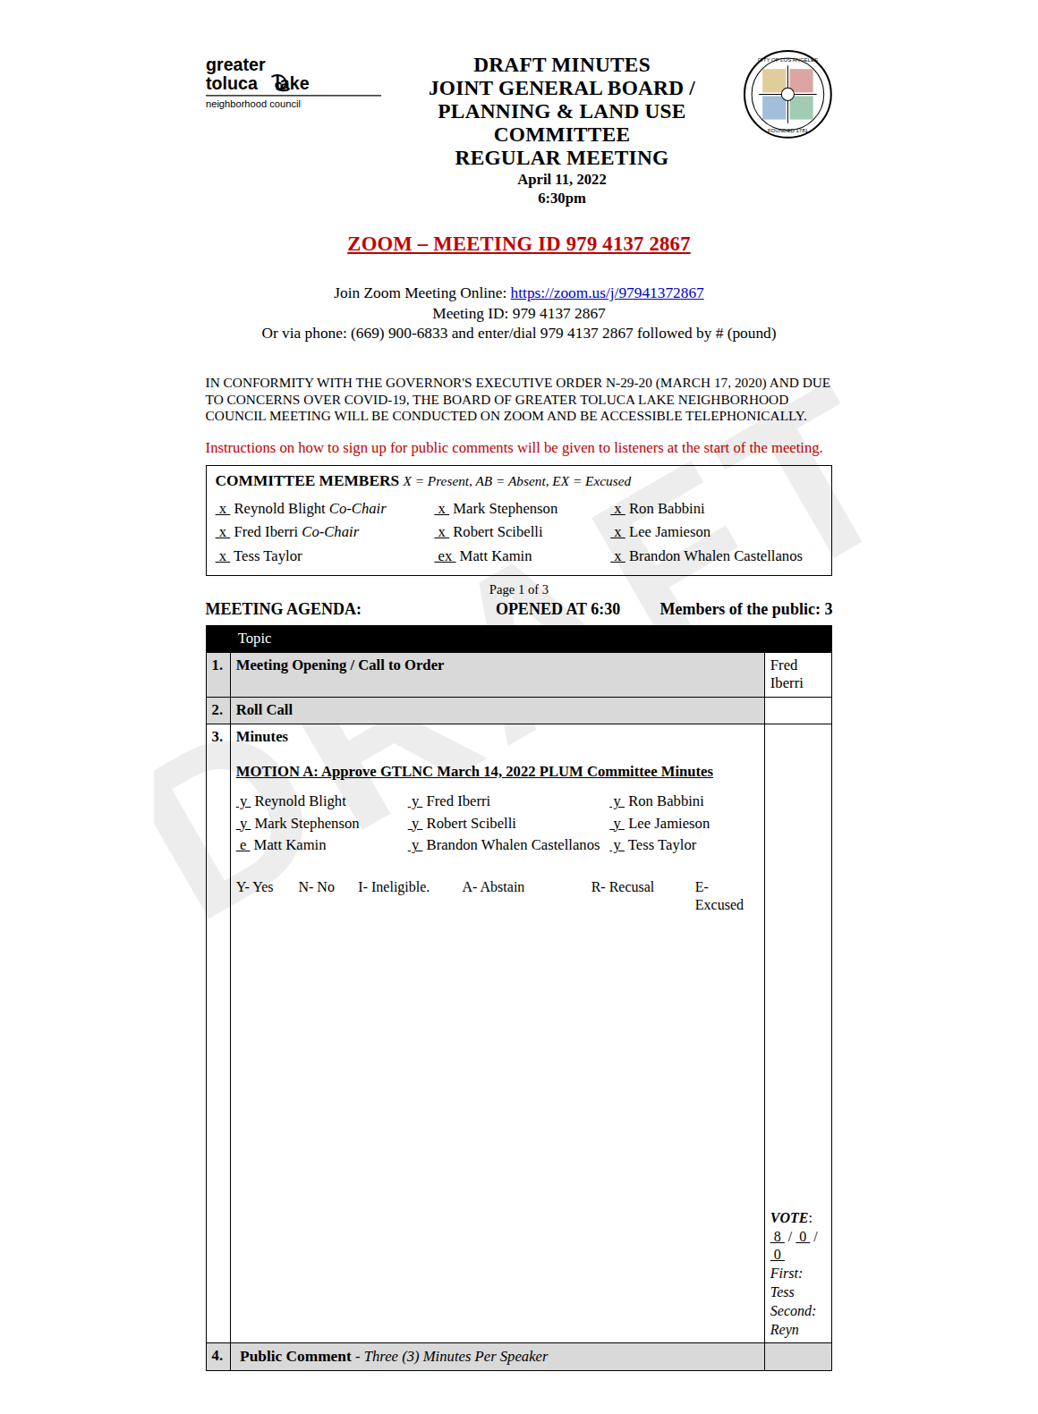DRAFT
greater toluca lake neighborhood council
DRAFT MINUTES
JOINT GENERAL BOARD /
PLANNING & LAND USE COMMITTEE
REGULAR MEETING
April 11, 2022
6:30pm
CITY OF LOS ANGELES FOUNDED 1781
ZOOM – MEETING ID 979 4137 2867
Join Zoom Meeting Online: https://zoom.us/j/97941372867
Meeting ID: 979 4137 2867
Or via phone: (669) 900-6833 and enter/dial 979 4137 2867 followed by # (pound)
IN CONFORMITY WITH THE GOVERNOR'S EXECUTIVE ORDER N-29-20 (MARCH 17, 2020) AND DUE TO CONCERNS OVER COVID-19, THE BOARD OF GREATER TOLUCA LAKE NEIGHBORHOOD COUNCIL MEETING WILL BE CONDUCTED ON ZOOM AND BE ACCESSIBLE TELEPHONICALLY.
Instructions on how to sign up for public comments will be given to listeners at the start of the meeting.
COMMITTEE MEMBERS X = Present, AB = Absent, EX = Excused
x Reynold Blight Co-Chair
x Mark Stephenson
x Ron Babbini
x Fred Iberri Co-Chair
x Robert Scibelli
x Lee Jamieson
x Tess Taylor
ex Matt Kamin
x Brandon Whalen Castellanos
Page 1 of 3
MEETING AGENDA:
OPENED AT 6:30
Members of the public: 3
| | Topic | |
| 1. | Meeting Opening / Call to Order | Fred Iberri |
| 2. | Roll Call | |
| 3. | Minutes MOTION A: Approve GTLNC March 14, 2022 PLUM Committee Minutes y Reynold Blight y Fred Iberri y Ron Babbini y Mark Stephenson y Robert Scibelli y Lee Jamieson e Matt Kamin y Brandon Whalen Castellanos y Tess Taylor Y- Yes N- No I- Ineligible. A- Abstain R- Recusal E- Excused | VOTE : 8 / 0 / 0 First: Tess Second: Reyn |
| 4. | Public Comment - Three (3) Minutes Per Speaker | |